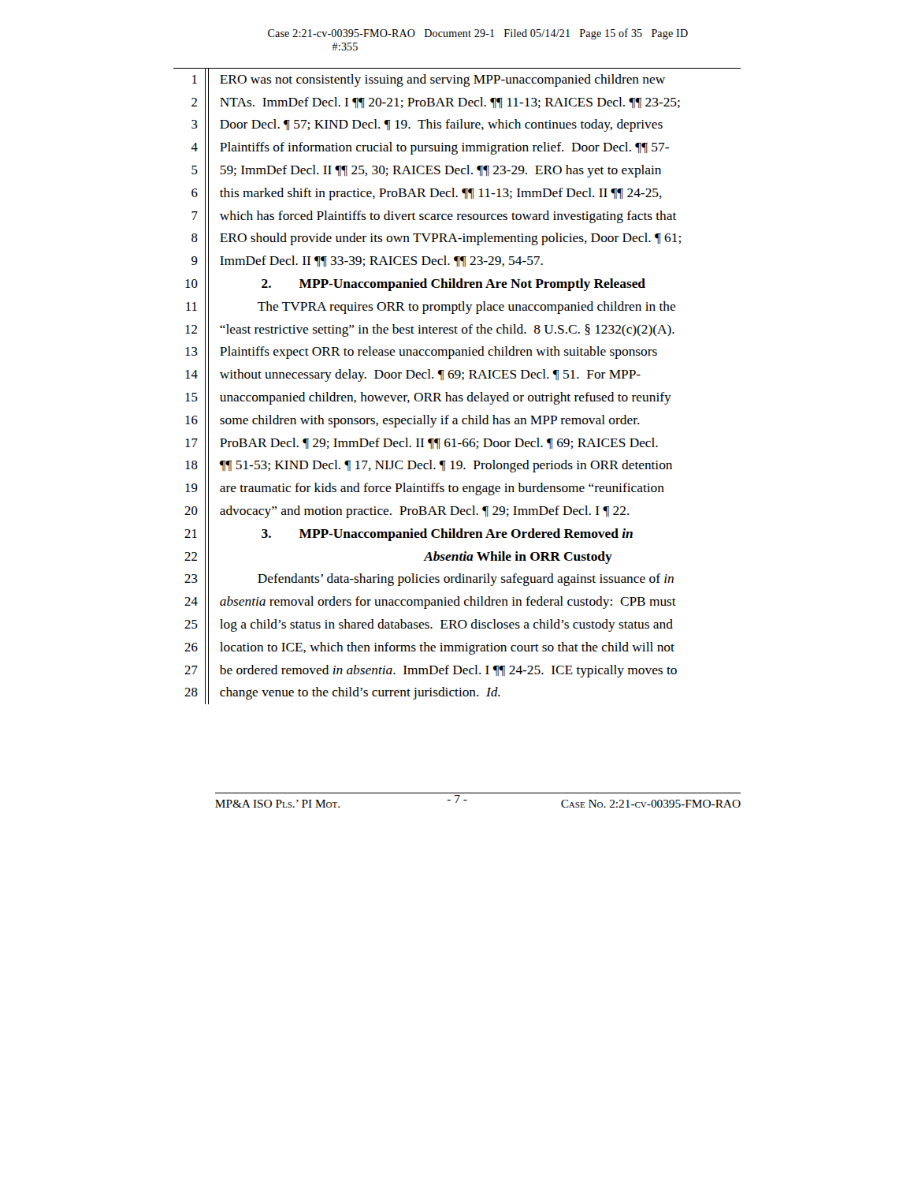Case 2:21-cv-00395-FMO-RAO Document 29-1 Filed 05/14/21 Page 15 of 35 Page ID #:355
1
2
3
4
5
6
7
8
9
10
11
12
13
14
15
16
17
18
19
20
21
22
23
24
25
26
27
28
ERO was not consistently issuing and serving MPP-unaccompanied children new
NTAs. ImmDef Decl. I ¶¶ 20-21; ProBAR Decl. ¶¶ 11-13; RAICES Decl. ¶¶ 23-25;
Door Decl. ¶ 57; KIND Decl. ¶ 19. This failure, which continues today, deprives
Plaintiffs of information crucial to pursuing immigration relief. Door Decl. ¶¶ 57-
59; ImmDef Decl. II ¶¶ 25, 30; RAICES Decl. ¶¶ 23-29. ERO has yet to explain
this marked shift in practice, ProBAR Decl. ¶¶ 11-13; ImmDef Decl. II ¶¶ 24-25,
which has forced Plaintiffs to divert scarce resources toward investigating facts that
ERO should provide under its own TVPRA-implementing policies, Door Decl. ¶ 61;
ImmDef Decl. II ¶¶ 33-39; RAICES Decl. ¶¶ 23-29, 54-57.
2.
MPP-Unaccompanied Children Are Not Promptly Released
The TVPRA requires ORR to promptly place unaccompanied children in the
“least restrictive setting” in the best interest of the child. 8 U.S.C. § 1232(c)(2)(A).
Plaintiffs expect ORR to release unaccompanied children with suitable sponsors
without unnecessary delay. Door Decl. ¶ 69; RAICES Decl. ¶ 51. For MPP-
unaccompanied children, however, ORR has delayed or outright refused to reunify
some children with sponsors, especially if a child has an MPP removal order.
ProBAR Decl. ¶ 29; ImmDef Decl. II ¶¶ 61-66; Door Decl. ¶ 69; RAICES Decl.
¶¶ 51-53; KIND Decl. ¶ 17, NIJC Decl. ¶ 19. Prolonged periods in ORR detention
are traumatic for kids and force Plaintiffs to engage in burdensome “reunification
advocacy” and motion practice. ProBAR Decl. ¶ 29; ImmDef Decl. I ¶ 22.
3.
MPP-Unaccompanied Children Are Ordered Removed in Absentia While in ORR Custody
Defendants’ data-sharing policies ordinarily safeguard against issuance of in
absentia removal orders for unaccompanied children in federal custody: CPB must
log a child’s status in shared databases. ERO discloses a child’s custody status and
location to ICE, which then informs the immigration court so that the child will not
be ordered removed in absentia. ImmDef Decl. I ¶¶ 24-25. ICE typically moves to
change venue to the child’s current jurisdiction. Id.
MP&A ISO Pls.’ PI Mot.
Case No. 2:21-cv-00395-FMO-RAO
- 7 -